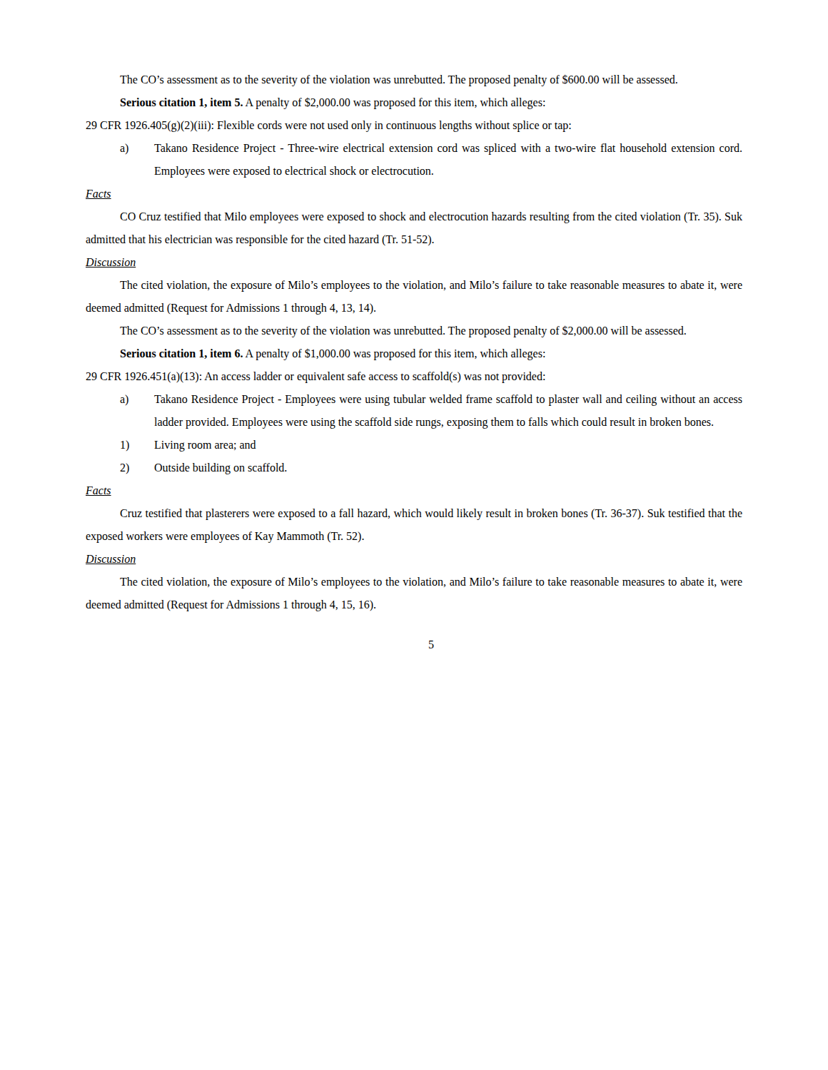The CO’s assessment as to the severity of the violation was unrebutted. The proposed penalty of $600.00 will be assessed.
Serious citation 1, item 5. A penalty of $2,000.00 was proposed for this item, which alleges:
29 CFR 1926.405(g)(2)(iii): Flexible cords were not used only in continuous lengths without splice or tap:
a)
Takano Residence Project - Three-wire electrical extension cord was spliced with a two-wire flat household extension cord. Employees were exposed to electrical shock or electrocution.
Facts
CO Cruz testified that Milo employees were exposed to shock and electrocution hazards resulting from the cited violation (Tr. 35). Suk admitted that his electrician was responsible for the cited hazard (Tr. 51-52).
Discussion
The cited violation, the exposure of Milo’s employees to the violation, and Milo’s failure to take reasonable measures to abate it, were deemed admitted (Request for Admissions 1 through 4, 13, 14).
The CO’s assessment as to the severity of the violation was unrebutted. The proposed penalty of $2,000.00 will be assessed.
Serious citation 1, item 6. A penalty of $1,000.00 was proposed for this item, which alleges:
29 CFR 1926.451(a)(13): An access ladder or equivalent safe access to scaffold(s) was not provided:
a)
Takano Residence Project - Employees were using tubular welded frame scaffold to plaster wall and ceiling without an access ladder provided. Employees were using the scaffold side rungs, exposing them to falls which could result in broken bones.
1)
Living room area; and
2)
Outside building on scaffold.
Facts
Cruz testified that plasterers were exposed to a fall hazard, which would likely result in broken bones (Tr. 36-37). Suk testified that the exposed workers were employees of Kay Mammoth (Tr. 52).
Discussion
The cited violation, the exposure of Milo’s employees to the violation, and Milo’s failure to take reasonable measures to abate it, were deemed admitted (Request for Admissions 1 through 4, 15, 16).
5